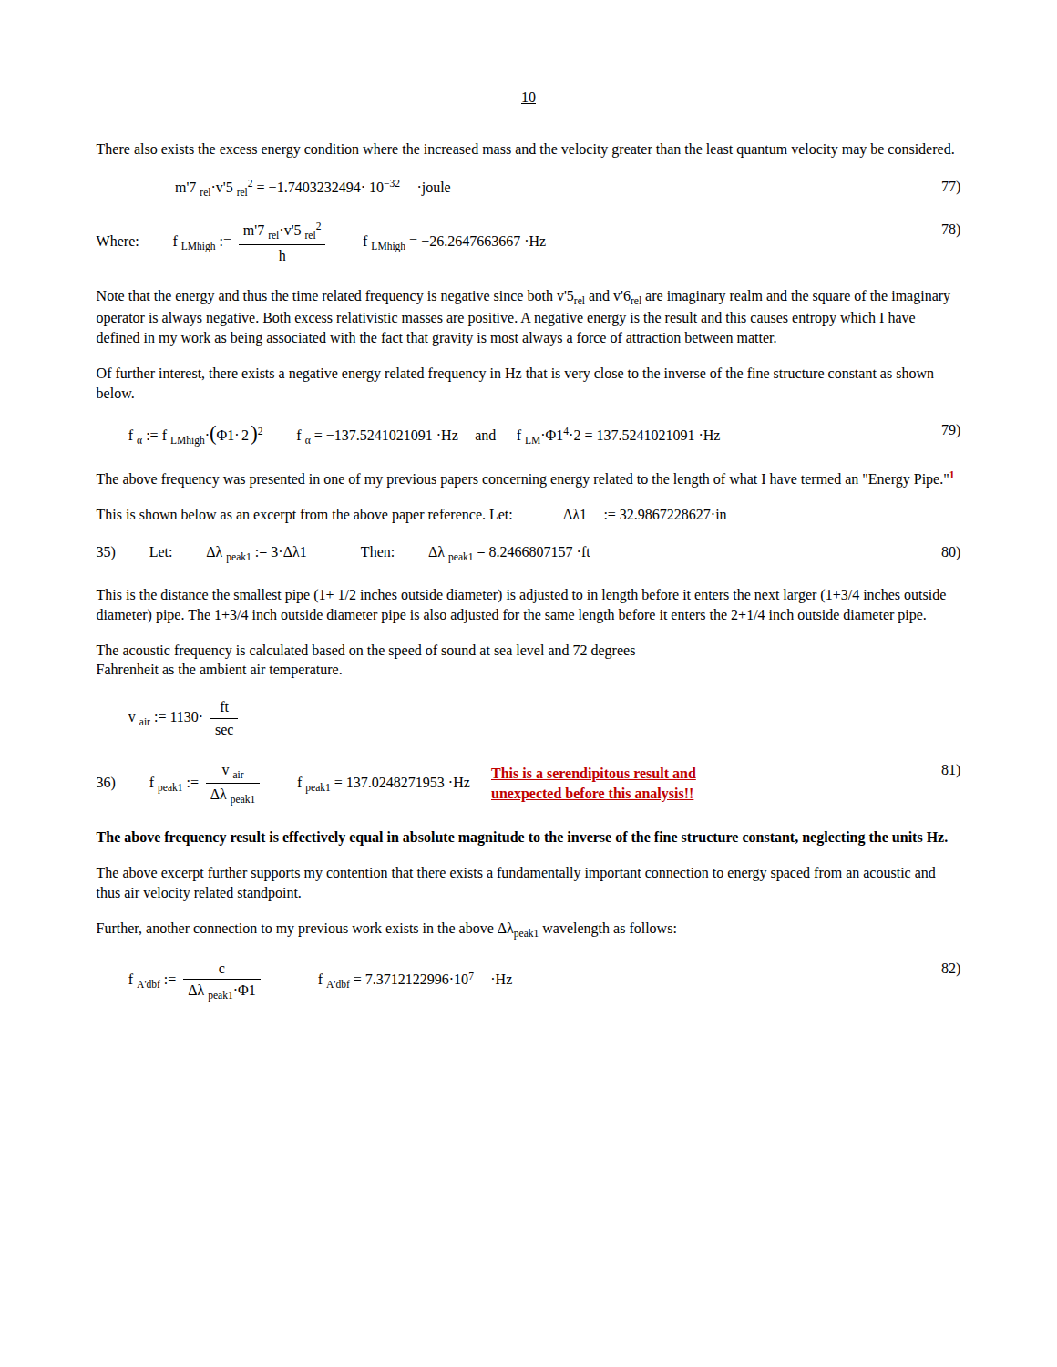10
There also exists the excess energy condition where the increased mass and the velocity greater than the least quantum velocity may be considered.
77)
m'7 rel·v'5 rel2 = −1.7403232494· 10−32 ·joule
78)
Where: f LMhigh := m'7 rel·v'5 rel2 h f LMhigh = −26.2647663667 ·Hz
Note that the energy and thus the time related frequency is negative since both v'5rel and v'6rel are imaginary realm and the square of the imaginary operator is always negative. Both excess relativistic masses are positive. A negative energy is the result and this causes entropy which I have defined in my work as being associated with the fact that gravity is most always a force of attraction between matter.
Of further interest, there exists a negative energy related frequency in Hz that is very close to the inverse of the fine structure constant as shown below.
79)
f α := f LMhigh·(Φ1·2)2 f α = −137.5241021091 ·Hz and f LM·Φ14·2 = 137.5241021091 ·Hz
The above frequency was presented in one of my previous papers concerning energy related to the length of what I have termed an "Energy Pipe."1
This is shown below as an excerpt from the above paper reference. Let: Δλ1 := 32.9867228627·in
80)
35) Let: Δλ peak1 := 3·Δλ1 Then: Δλ peak1 = 8.2466807157 ·ft
This is the distance the smallest pipe (1+ 1/2 inches outside diameter) is adjusted to in length before it enters the next larger (1+3/4 inches outside diameter) pipe. The 1+3/4 inch outside diameter pipe is also adjusted for the same length before it enters the 2+1/4 inch outside diameter pipe.
The acoustic frequency is calculated based on the speed of sound at sea level and 72 degrees
Fahrenheit as the ambient air temperature.
v air := 1130· ft sec
81)
36) f peak1 := v air Δλ peak1 f peak1 = 137.0248271953 ·Hz This is a serendipitous result and
unexpected before this analysis!!
The above frequency result is effectively equal in absolute magnitude to the inverse of the fine structure constant, neglecting the units Hz.
The above excerpt further supports my contention that there exists a fundamentally important connection to energy spaced from an acoustic and thus air velocity related standpoint.
Further, another connection to my previous work exists in the above Δλpeak1 wavelength as follows:
82)
f A'dbf := c Δλ peak1·Φ1 f A'dbf = 7.3712122996·107 ·Hz